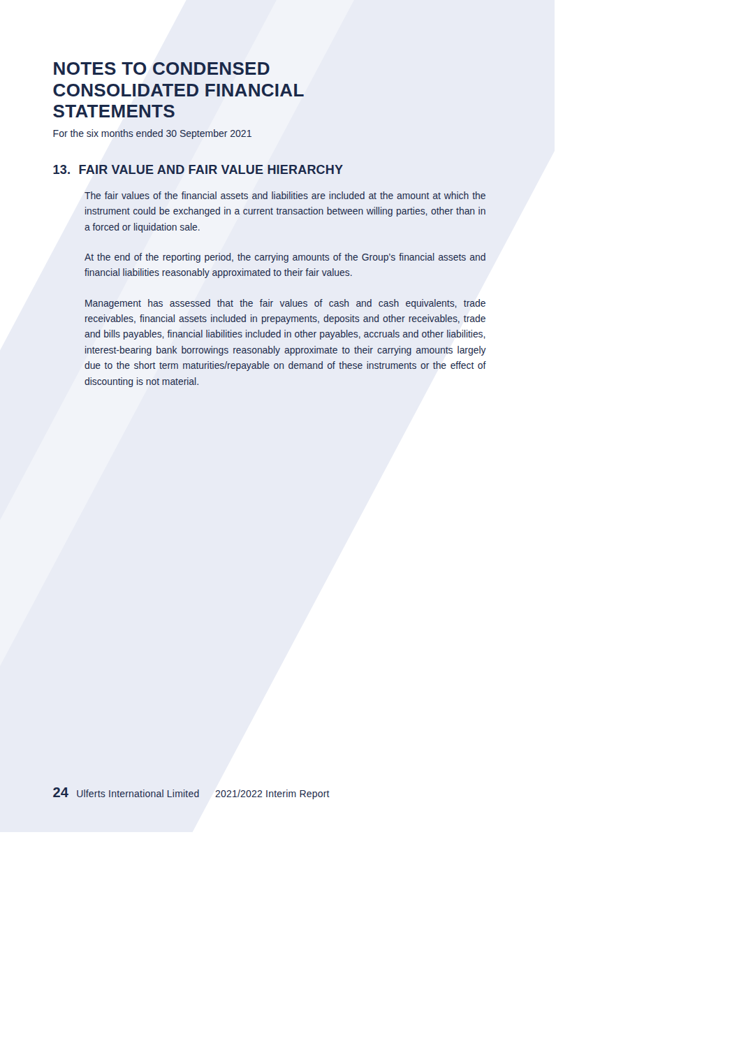Notes to Condensed Consolidated Financial Statements
For the six months ended 30 September 2021
13. Fair Value and Fair Value Hierarchy
The fair values of the financial assets and liabilities are included at the amount at which the instrument could be exchanged in a current transaction between willing parties, other than in a forced or liquidation sale.
At the end of the reporting period, the carrying amounts of the Group’s financial assets and financial liabilities reasonably approximated to their fair values.
Management has assessed that the fair values of cash and cash equivalents, trade receivables, financial assets included in prepayments, deposits and other receivables, trade and bills payables, financial liabilities included in other payables, accruals and other liabilities, interest-bearing bank borrowings reasonably approximate to their carrying amounts largely due to the short term maturities/repayable on demand of these instruments or the effect of discounting is not material.
24 Ulferts International Limited 2021/2022 Interim Report